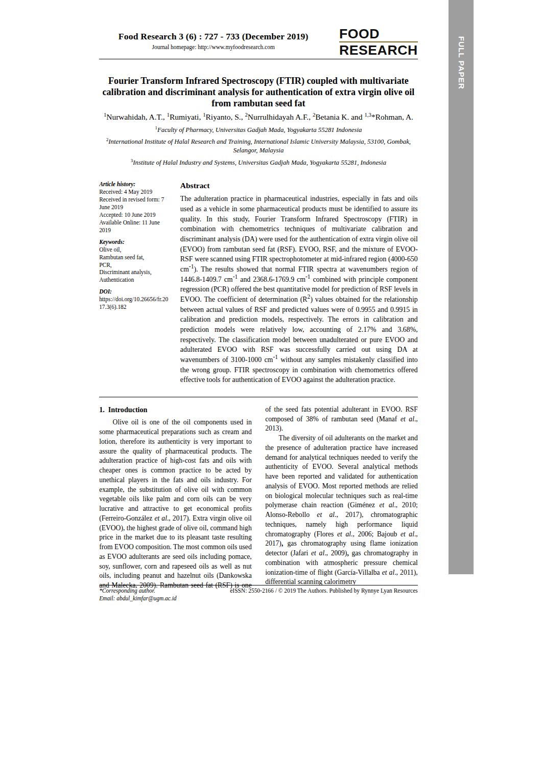FULL PAPER
Food Research 3 (6) : 727 - 733 (December 2019)
Journal homepage: http://www.myfoodresearch.com
FOOD
RESEARCH
Fourier Transform Infrared Spectroscopy (FTIR) coupled with multivariate calibration and discriminant analysis for authentication of extra virgin olive oil from rambutan seed fat
1Nurwahidah, A.T., 1Rumiyati, 1Riyanto, S., 2Nurrulhidayah A.F., 2Betania K. and 1,3*Rohman, A.
1Faculty of Pharmacy, Universitas Gadjah Mada, Yogyakarta 55281 Indonesia
2International Institute of Halal Research and Training, International Islamic University Malaysia, 53100, Gombak, Selangor, Malaysia
3Institute of Halal Industry and Systems, Universitas Gadjah Mada, Yogyakarta 55281, Indonesia
Article history:
Received: 4 May 2019
Received in revised form: 7 June 2019
Accepted: 10 June 2019
Available Online: 11 June 2019
Keywords:
Olive oil,
Rambutan seed fat,
PCR,
Discriminant analysis,
Authentication
DOI:
https://doi.org/10.26656/fr.2017.3(6).182
Abstract
The adulteration practice in pharmaceutical industries, especially in fats and oils used as a vehicle in some pharmaceutical products must be identified to assure its quality. In this study, Fourier Transform Infrared Spectroscopy (FTIR) in combination with chemometrics techniques of multivariate calibration and discriminant analysis (DA) were used for the authentication of extra virgin olive oil (EVOO) from rambutan seed fat (RSF). EVOO, RSF, and the mixture of EVOO-RSF were scanned using FTIR spectrophotometer at mid-infrared region (4000-650 cm-1). The results showed that normal FTIR spectra at wavenumbers region of 1446.8-1409.7 cm-1 and 2368.6-1769.9 cm-1 combined with principle component regression (PCR) offered the best quantitative model for prediction of RSF levels in EVOO. The coefficient of determination (R2) values obtained for the relationship between actual values of RSF and predicted values were of 0.9955 and 0.9915 in calibration and prediction models, respectively. The errors in calibration and prediction models were relatively low, accounting of 2.17% and 3.68%, respectively. The classification model between unadulterated or pure EVOO and adulterated EVOO with RSF was successfully carried out using DA at wavenumbers of 3100-1000 cm-1 without any samples mistakenly classified into the wrong group. FTIR spectroscopy in combination with chemometrics offered effective tools for authentication of EVOO against the adulteration practice.
1. Introduction
Olive oil is one of the oil components used in some pharmaceutical preparations such as cream and lotion, therefore its authenticity is very important to assure the quality of pharmaceutical products. The adulteration practice of high-cost fats and oils with cheaper ones is common practice to be acted by unethical players in the fats and oils industry. For example, the substitution of olive oil with common vegetable oils like palm and corn oils can be very lucrative and attractive to get economical profits (Ferreiro-González et al., 2017). Extra virgin olive oil (EVOO), the highest grade of olive oil, command high price in the market due to its pleasant taste resulting from EVOO composition. The most common oils used as EVOO adulterants are seed oils including pomace, soy, sunflower, corn and rapeseed oils as well as nut oils, including peanut and hazelnut oils (Dankowska and Malecka, 2009). Rambutan seed fat (RSF) is one of the seed fats potential adulterant in EVOO. RSF composed of 38% of rambutan seed (Manaf et al., 2013).
The diversity of oil adulterants on the market and the presence of adulteration practice have increased demand for analytical techniques needed to verify the authenticity of EVOO. Several analytical methods have been reported and validated for authentication analysis of EVOO. Most reported methods are relied on biological molecular techniques such as real-time polymerase chain reaction (Giménez et al., 2010; Alonso-Rebollo et al., 2017), chromatographic techniques, namely high performance liquid chromatography (Flores et al., 2006; Bajoub et al., 2017), gas chromatography using flame ionization detector (Jafari et al., 2009), gas chromatography in combination with atmospheric pressure chemical ionization-time of flight (García-Villalba et al., 2011), differential scanning calorimetry
*Corresponding author.
Email: abdul_kimfar@ugm.ac.id
eISSN: 2550-2166 / © 2019 The Authors. Published by Rynnye Lyan Resources